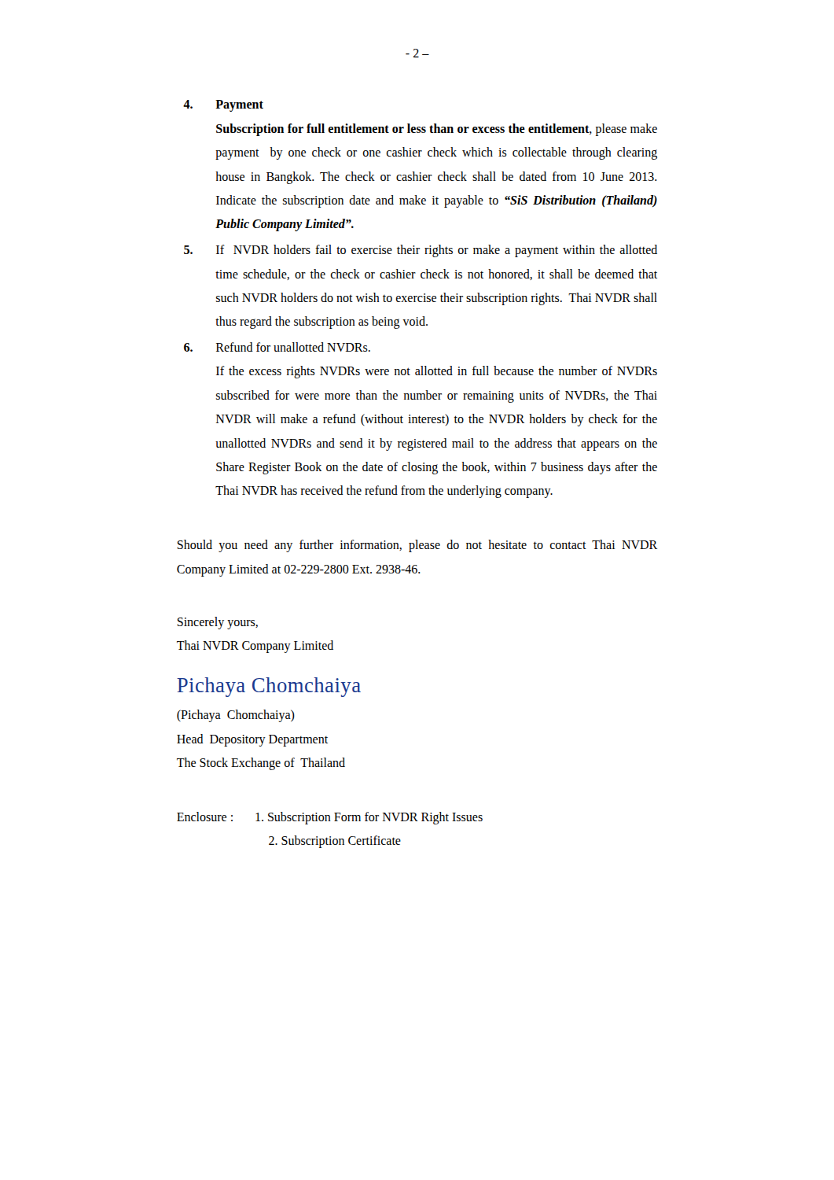- 2 –
4. Payment
Subscription for full entitlement or less than or excess the entitlement, please make payment by one check or one cashier check which is collectable through clearing house in Bangkok. The check or cashier check shall be dated from 10 June 2013. Indicate the subscription date and make it payable to “SiS Distribution (Thailand) Public Company Limited”.
5.
If NVDR holders fail to exercise their rights or make a payment within the allotted time schedule, or the check or cashier check is not honored, it shall be deemed that such NVDR holders do not wish to exercise their subscription rights. Thai NVDR shall thus regard the subscription as being void.
6.
Refund for unallotted NVDRs.
If the excess rights NVDRs were not allotted in full because the number of NVDRs subscribed for were more than the number or remaining units of NVDRs, the Thai NVDR will make a refund (without interest) to the NVDR holders by check for the unallotted NVDRs and send it by registered mail to the address that appears on the Share Register Book on the date of closing the book, within 7 business days after the Thai NVDR has received the refund from the underlying company.
Should you need any further information, please do not hesitate to contact Thai NVDR Company Limited at 02-229-2800 Ext. 2938-46.
Sincerely yours,
Thai NVDR Company Limited
Pichaya Chomchaiya
(Pichaya Chomchaiya)
Head Depository Department
The Stock Exchange of Thailand
Enclosure :
1. Subscription Form for NVDR Right Issues
2. Subscription Certificate